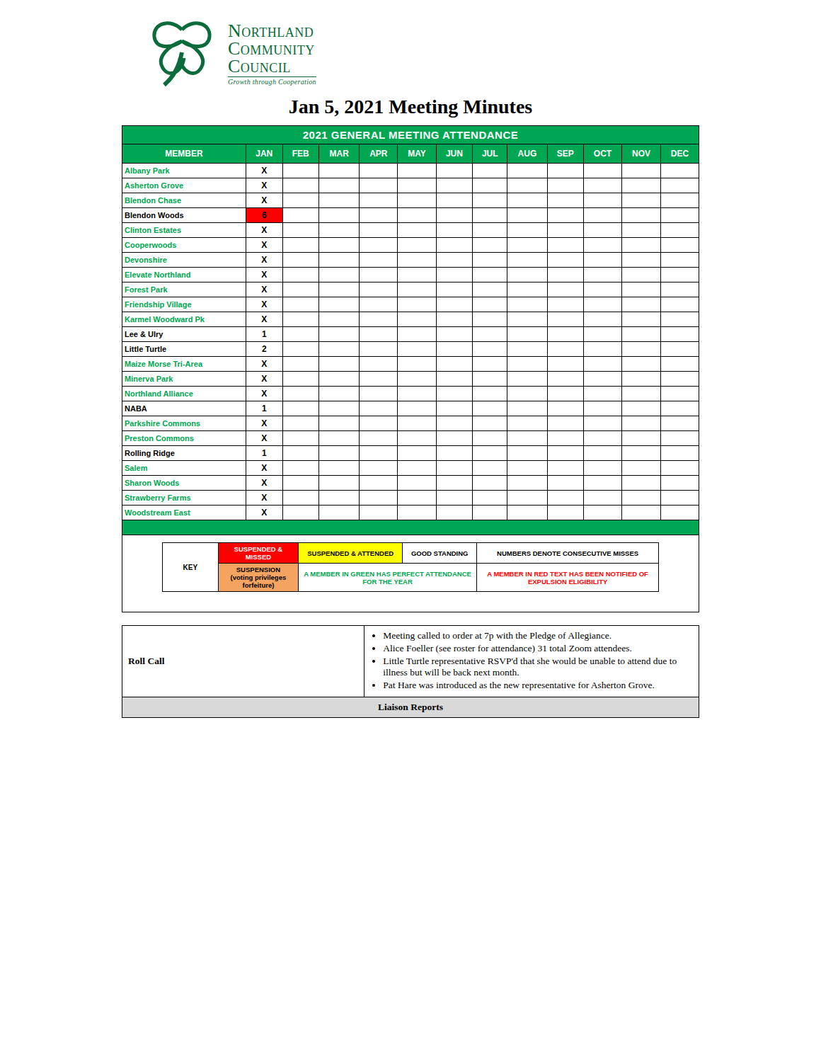Northland
Community
Council
Growth through Cooperation
Jan 5, 2021 Meeting Minutes
2021 GENERAL MEETING ATTENDANCE
| MEMBER | JAN | FEB | MAR | APR | MAY | JUN | JUL | AUG | SEP | OCT | NOV | DEC |
| --- | --- | --- | --- | --- | --- | --- | --- | --- | --- | --- | --- | --- |
| Albany Park | X | | | | | | | | | | | |
| Asherton Grove | X | | | | | | | | | | | |
| Blendon Chase | X | | | | | | | | | | | |
| Blendon Woods | 6 | | | | | | | | | | | |
| Clinton Estates | X | | | | | | | | | | | |
| Cooperwoods | X | | | | | | | | | | | |
| Devonshire | X | | | | | | | | | | | |
| Elevate Northland | X | | | | | | | | | | | |
| Forest Park | X | | | | | | | | | | | |
| Friendship Village | X | | | | | | | | | | | |
| Karmel Woodward Pk | X | | | | | | | | | | | |
| Lee & Ulry | 1 | | | | | | | | | | | |
| Little Turtle | 2 | | | | | | | | | | | |
| Maize Morse Tri-Area | X | | | | | | | | | | | |
| Minerva Park | X | | | | | | | | | | | |
| Northland Alliance | X | | | | | | | | | | | |
| NABA | 1 | | | | | | | | | | | |
| Parkshire Commons | X | | | | | | | | | | | |
| Preston Commons | X | | | | | | | | | | | |
| Rolling Ridge | 1 | | | | | | | | | | | |
| Salem | X | | | | | | | | | | | |
| Sharon Woods | X | | | | | | | | | | | |
| Strawberry Farms | X | | | | | | | | | | | |
| Woodstream East | X | | | | | | | | | | | |
| KEY | SUSPENDED & MISSED | SUSPENDED & ATTENDED | GOOD STANDING | NUMBERS DENOTE CONSECUTIVE MISSES |
| SUSPENSION (voting privileges forfeiture) | A MEMBER IN GREEN HAS PERFECT ATTENDANCE FOR THE YEAR | A MEMBER IN RED TEXT HAS BEEN NOTIFIED OF EXPULSION ELIGIBILITY |
| Roll Call | Meeting called to order at 7p with the Pledge of Allegiance. Alice Foeller (see roster for attendance) 31 total Zoom attendees. Little Turtle representative RSVP'd that she would be unable to attend due to illness but will be back next month. Pat Hare was introduced as the new representative for Asherton Grove. |
| Liaison Reports |